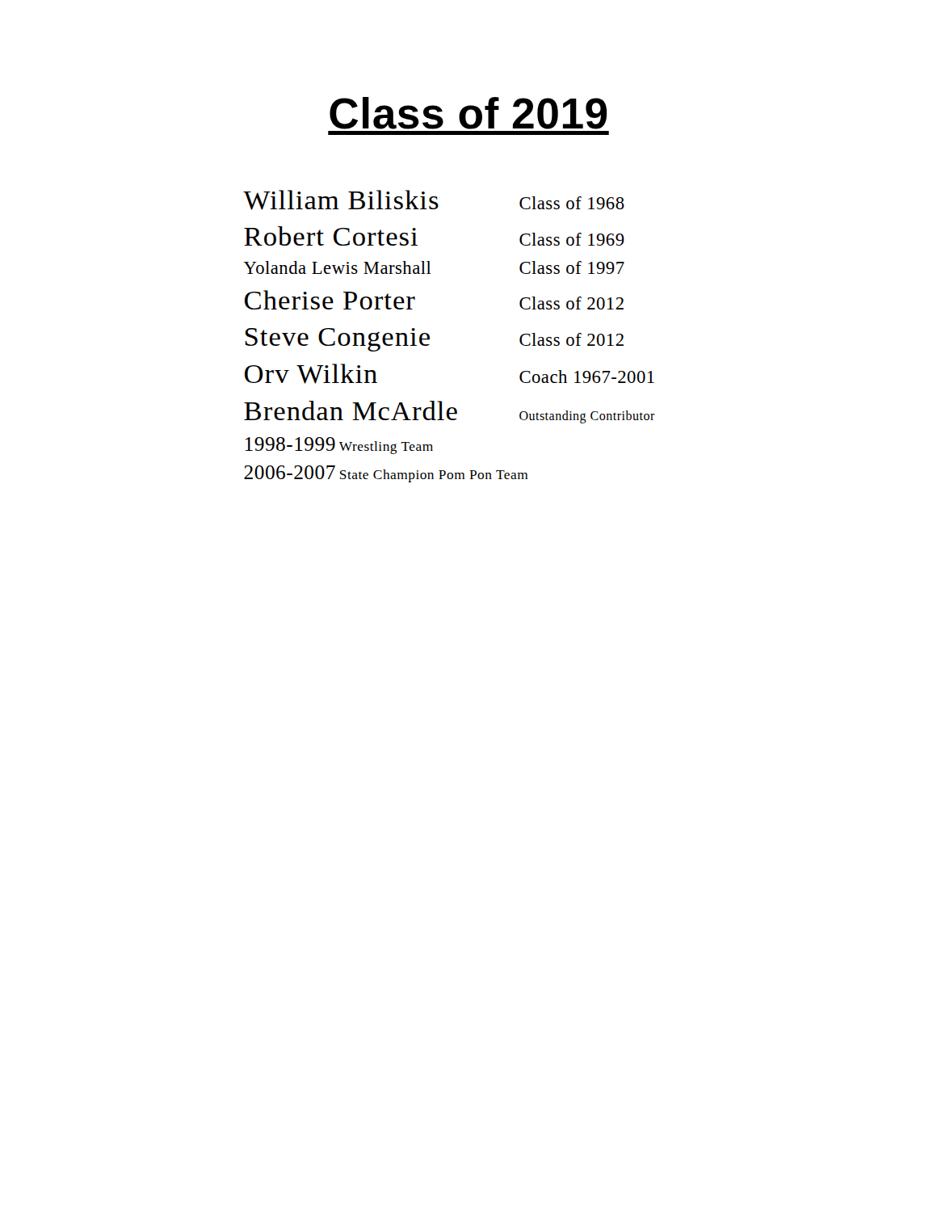Class of 2019
| William Biliskis | Class of 1968 |
| Robert Cortesi | Class of 1969 |
| Yolanda Lewis Marshall | Class of 1997 |
| Cherise Porter | Class of 2012 |
| Steve Congenie | Class of 2012 |
| Orv Wilkin | Coach 1967-2001 |
| Brendan McArdle | Outstanding Contributor |
| 1998-1999 Wrestling Team |
| 2006-2007 State Champion Pom Pon Team |